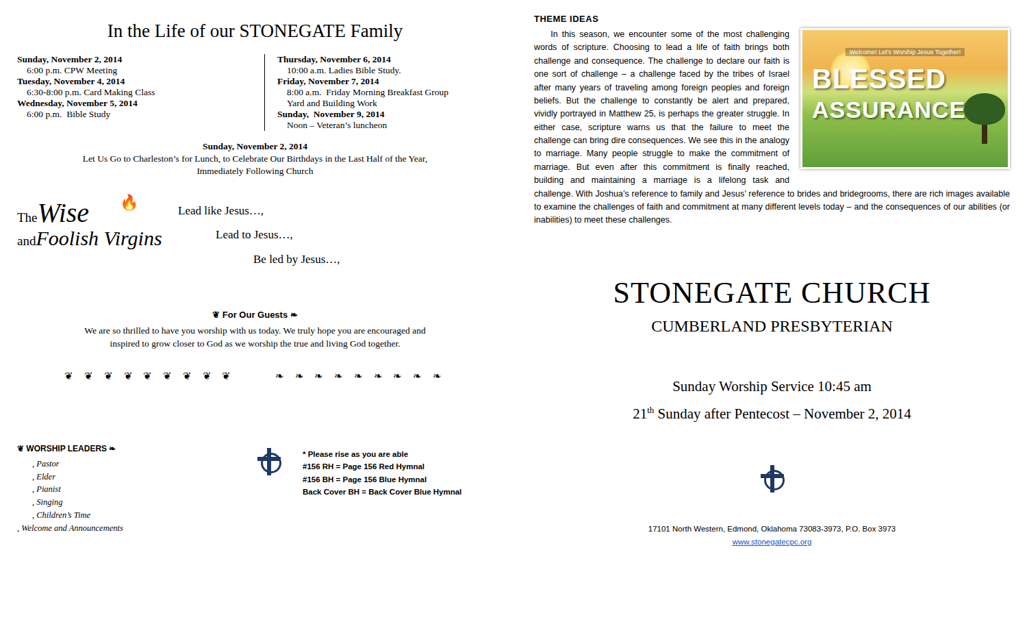In the Life of our STONEGATE Family
| Sunday, November 2, 2014 6:00 p.m. CPW Meeting Tuesday, November 4, 2014 6:30-8:00 p.m. Card Making Class Wednesday, November 5, 2014 6:00 p.m. Bible Study | Thursday, November 6, 2014 10:00 a.m. Ladies Bible Study. Friday, November 7, 2014 8:00 a.m. Friday Morning Breakfast Group Yard and Building Work Sunday, November 9, 2014 Noon – Veteran’s luncheon |
Sunday, November 2, 2014
Let Us Go to Charleston’s for Lunch, to Celebrate Our Birthdays in the Last Half of the Year,
Immediately Following Church
🔥
The Wise
and Foolish Virgins
Lead like Jesus…,
Lead to Jesus…,
Be led by Jesus…,
❦ For Our Guests ❧
We are so thrilled to have you worship with us today. We truly hope you are encouraged and
inspired to grow closer to God as we worship the true and living God together.
❦ ❦ ❦ ❦ ❦ ❦ ❦ ❦ ❦ ❧ ❧ ❧ ❧ ❧ ❧ ❧ ❧ ❧
❦ WORSHIP LEADERS ❧
, Pastor
, Elder
, Pianist
, Singing
, Children’s Time
, Welcome and Announcements
* Please rise as you are able
#156 RH = Page 156 Red Hymnal
#156 BH = Page 156 Blue Hymnal
Back Cover BH = Back Cover Blue Hymnal
THEME IDEAS
Welcome! Let’s Worship Jesus Together!
BLESSED
ASSURANCE
In this season, we encounter some of the most challenging words of scripture. Choosing to lead a life of faith brings both challenge and consequence. The challenge to declare our faith is one sort of challenge – a challenge faced by the tribes of Israel after many years of traveling among foreign peoples and foreign beliefs. But the challenge to constantly be alert and prepared, vividly portrayed in Matthew 25, is perhaps the greater struggle. In either case, scripture warns us that the failure to meet the challenge can bring dire consequences. We see this in the analogy to marriage. Many people struggle to make the commitment of marriage. But even after this commitment is finally reached, building and maintaining a marriage is a lifelong task and challenge. With Joshua’s reference to family and Jesus’ reference to brides and bridegrooms, there are rich images available to examine the challenges of faith and commitment at many different levels today – and the consequences of our abilities (or inabilities) to meet these challenges.
STONEGATE CHURCH
CUMBERLAND PRESBYTERIAN
Sunday Worship Service 10:45 am
21th Sunday after Pentecost – November 2, 2014
17101 North Western, Edmond, Oklahoma 73083-3973, P.O. Box 3973
www.stonegatecpc.org